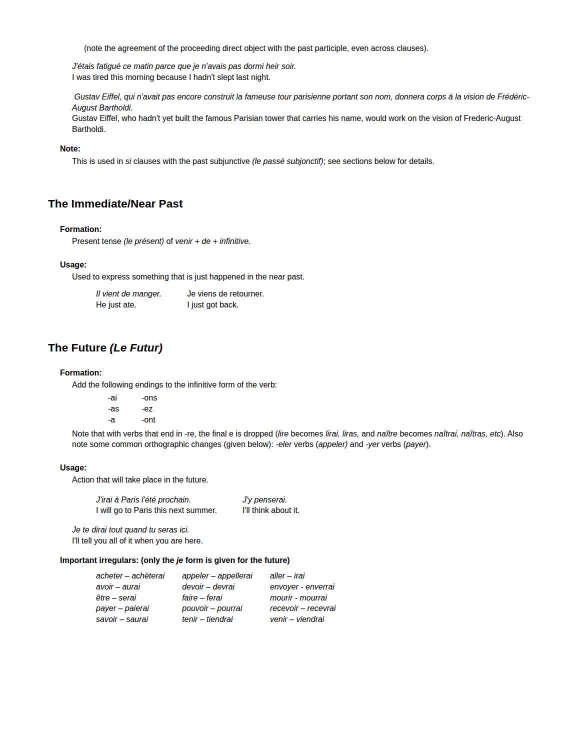(note the agreement of the proceeding direct object with the past participle, even across clauses).
J'étais fatigué ce matin parce que je n'avais pas dormi heir soir.
I was tired this morning because I hadn't slept last night.
Gustav Eiffel, qui n'avait pas encore construit la fameuse tour parisienne portant son nom, donnera corps á la vision de Frédéric-August Bartholdi.
Gustav Eiffel, who hadn't yet built the famous Parisian tower that carries his name, would work on the vision of Frederic-August Bartholdi.
Note:
This is used in si clauses with the past subjunctive (le passé subjonctif); see sections below for details.
The Immediate/Near Past
Formation:
Present tense (le présent) of venir + de + infinitive.
Usage:
Used to express something that is just happened in the near past.
| Il vient de manger. | Je viens de retourner . |
| He just ate. | I just got back. |
The Future (Le Futur)
Formation:
Add the following endings to the infinitive form of the verb:
| -ai | -ons |
| -as | -ez |
| -a | -ont |
Note that with verbs that end in -re, the final e is dropped (lire becomes lirai, liras, and naître becomes naîtrai, naîtras, etc). Also note some common orthographic changes (given below): -eler verbs (appeler) and -yer verbs (payer).
Usage:
Action that will take place in the future.
| J'irai à Paris l'été prochain. | J'y penserai. |
| I will go to Paris this next summer. | I'll think about it. |
Je te dirai tout quand tu seras ici.
I'll tell you all of it when you are here.
Important irregulars: (only the je form is given for the future)
| acheter – achèterai | appeler – appellerai | aller – irai |
| avoir – aurai | devoir – devrai | envoyer - enverrai |
| être – serai | faire – ferai | mourir - mourrai |
| payer – paierai | pouvoir – pourrai | recevoir – recevrai |
| savoir – saurai | tenir – tiendrai | venir – viendrai |